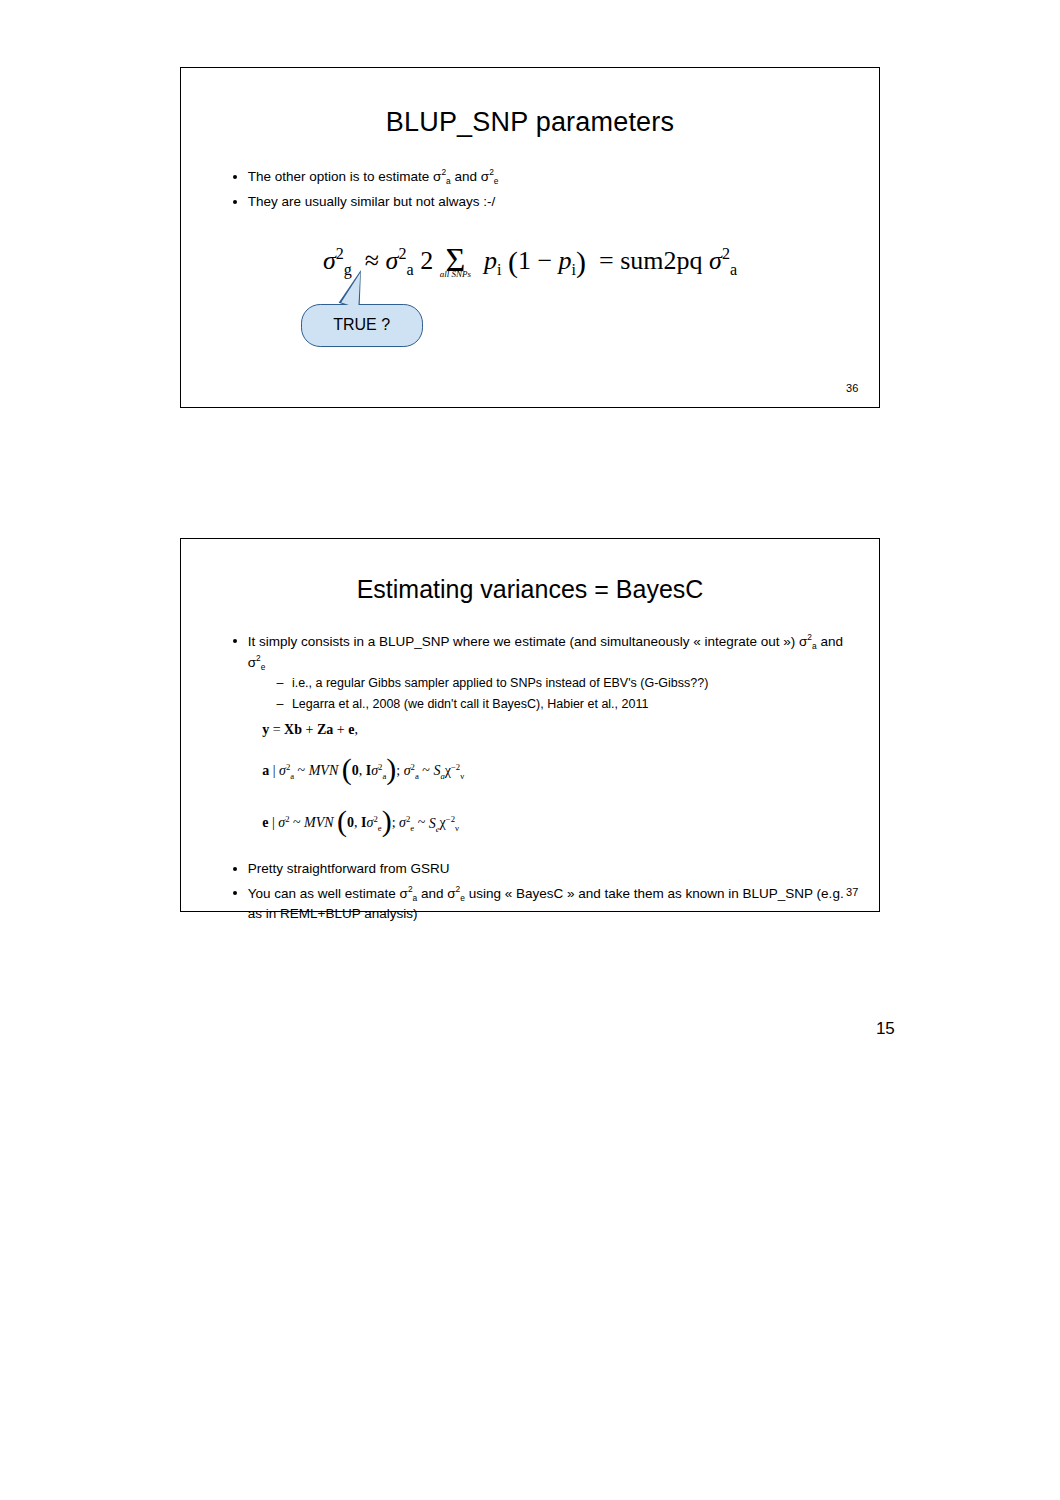BLUP_SNP parameters
The other option is to estimate σ2 a and σ2 e
They are usually similar but not always :-/
σ 2 g ≈ σ 2 a 2 Σall SNPs pi (1 − pi) = sum2pq σ 2 a
TRUE ?
36
Estimating variances = BayesC
It simply consists in a BLUP_SNP where we estimate (and simultaneously « integrate out ») σ2 a and σ2 e
i.e., a regular Gibbs sampler applied to SNPs instead of EBV's (G-Gibss??)
Legarra et al., 2008 (we didn't call it BayesC), Habier et al., 2011
y = Xb + Za + e,
a | σ 2 a ~ MVN (0, Iσ 2 a); σ 2 a ~ Sa χ−2 ν
e | σ 2 ~ MVN (0, Iσ 2 e); σ 2 e ~ Se χ−2 ν
Pretty straightforward from GSRU
You can as well estimate σ2 a and σ2 e using « BayesC » and take them as known in BLUP_SNP (e.g. as in REML+BLUP analysis)
37
15